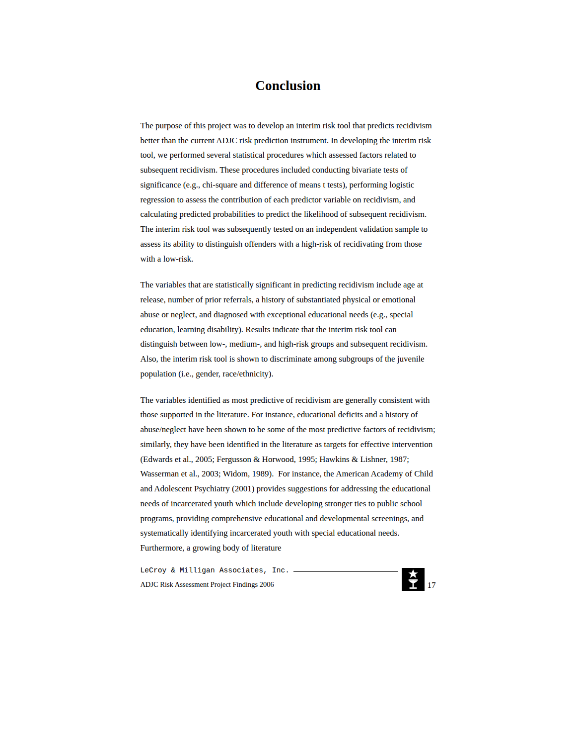Conclusion
The purpose of this project was to develop an interim risk tool that predicts recidivism better than the current ADJC risk prediction instrument. In developing the interim risk tool, we performed several statistical procedures which assessed factors related to subsequent recidivism. These procedures included conducting bivariate tests of significance (e.g., chi-square and difference of means t tests), performing logistic regression to assess the contribution of each predictor variable on recidivism, and calculating predicted probabilities to predict the likelihood of subsequent recidivism. The interim risk tool was subsequently tested on an independent validation sample to assess its ability to distinguish offenders with a high-risk of recidivating from those with a low-risk.
The variables that are statistically significant in predicting recidivism include age at release, number of prior referrals, a history of substantiated physical or emotional abuse or neglect, and diagnosed with exceptional educational needs (e.g., special education, learning disability). Results indicate that the interim risk tool can distinguish between low-, medium-, and high-risk groups and subsequent recidivism. Also, the interim risk tool is shown to discriminate among subgroups of the juvenile population (i.e., gender, race/ethnicity).
The variables identified as most predictive of recidivism are generally consistent with those supported in the literature. For instance, educational deficits and a history of abuse/neglect have been shown to be some of the most predictive factors of recidivism; similarly, they have been identified in the literature as targets for effective intervention (Edwards et al., 2005; Fergusson & Horwood, 1995; Hawkins & Lishner, 1987; Wasserman et al., 2003; Widom, 1989). For instance, the American Academy of Child and Adolescent Psychiatry (2001) provides suggestions for addressing the educational needs of incarcerated youth which include developing stronger ties to public school programs, providing comprehensive educational and developmental screenings, and systematically identifying incarcerated youth with special educational needs. Furthermore, a growing body of literature
LeCroy & Milligan Associates, Inc.
ADJC Risk Assessment Project Findings 2006
17